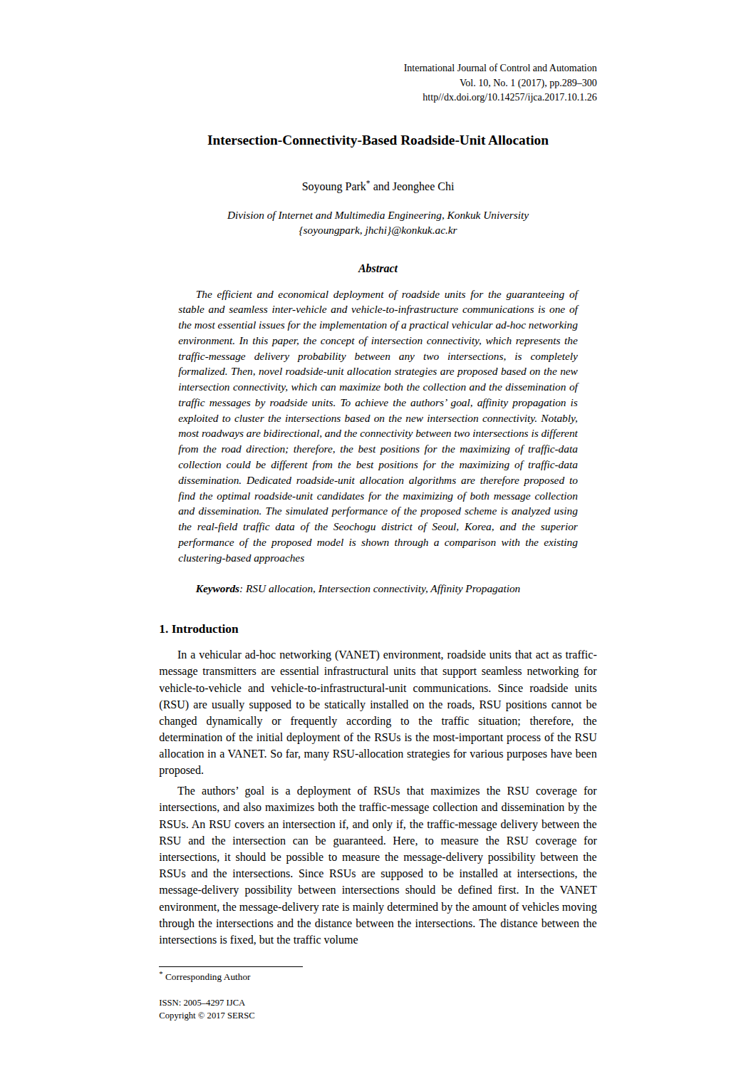International Journal of Control and Automation
Vol. 10, No. 1 (2017), pp.289–300
http//dx.doi.org/10.14257/ijca.2017.10.1.26
Intersection-Connectivity-Based Roadside-Unit Allocation
Soyoung Park* and Jeonghee Chi
Division of Internet and Multimedia Engineering, Konkuk University
{soyoungpark, jhchi}@konkuk.ac.kr
Abstract
The efficient and economical deployment of roadside units for the guaranteeing of stable and seamless inter-vehicle and vehicle-to-infrastructure communications is one of the most essential issues for the implementation of a practical vehicular ad-hoc networking environment. In this paper, the concept of intersection connectivity, which represents the traffic-message delivery probability between any two intersections, is completely formalized. Then, novel roadside-unit allocation strategies are proposed based on the new intersection connectivity, which can maximize both the collection and the dissemination of traffic messages by roadside units. To achieve the authors’ goal, affinity propagation is exploited to cluster the intersections based on the new intersection connectivity. Notably, most roadways are bidirectional, and the connectivity between two intersections is different from the road direction; therefore, the best positions for the maximizing of traffic-data collection could be different from the best positions for the maximizing of traffic-data dissemination. Dedicated roadside-unit allocation algorithms are therefore proposed to find the optimal roadside-unit candidates for the maximizing of both message collection and dissemination. The simulated performance of the proposed scheme is analyzed using the real-field traffic data of the Seochogu district of Seoul, Korea, and the superior performance of the proposed model is shown through a comparison with the existing clustering-based approaches
Keywords: RSU allocation, Intersection connectivity, Affinity Propagation
1. Introduction
In a vehicular ad-hoc networking (VANET) environment, roadside units that act as traffic-message transmitters are essential infrastructural units that support seamless networking for vehicle-to-vehicle and vehicle-to-infrastructural-unit communications. Since roadside units (RSU) are usually supposed to be statically installed on the roads, RSU positions cannot be changed dynamically or frequently according to the traffic situation; therefore, the determination of the initial deployment of the RSUs is the most-important process of the RSU allocation in a VANET. So far, many RSU-allocation strategies for various purposes have been proposed.
The authors’ goal is a deployment of RSUs that maximizes the RSU coverage for intersections, and also maximizes both the traffic-message collection and dissemination by the RSUs. An RSU covers an intersection if, and only if, the traffic-message delivery between the RSU and the intersection can be guaranteed. Here, to measure the RSU coverage for intersections, it should be possible to measure the message-delivery possibility between the RSUs and the intersections. Since RSUs are supposed to be installed at intersections, the message-delivery possibility between intersections should be defined first. In the VANET environment, the message-delivery rate is mainly determined by the amount of vehicles moving through the intersections and the distance between the intersections. The distance between the intersections is fixed, but the traffic volume
* Corresponding Author
ISSN: 2005–4297 IJCA
Copyright © 2017 SERSC